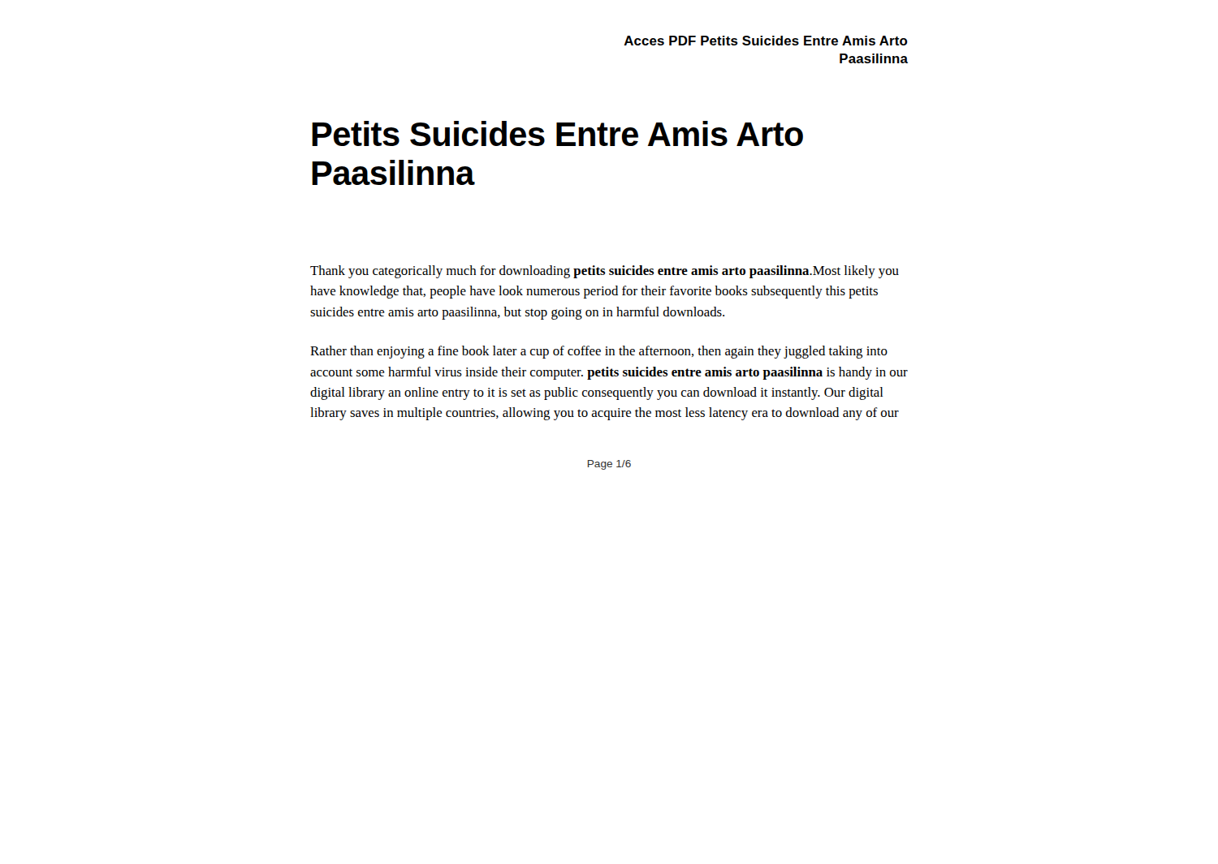Acces PDF Petits Suicides Entre Amis Arto
Paasilinna
Petits Suicides Entre Amis Arto Paasilinna
Thank you categorically much for downloading petits suicides entre amis arto paasilinna.Most likely you have knowledge that, people have look numerous period for their favorite books subsequently this petits suicides entre amis arto paasilinna, but stop going on in harmful downloads.
Rather than enjoying a fine book later a cup of coffee in the afternoon, then again they juggled taking into account some harmful virus inside their computer. petits suicides entre amis arto paasilinna is handy in our digital library an online entry to it is set as public consequently you can download it instantly. Our digital library saves in multiple countries, allowing you to acquire the most less latency era to download any of our
Page 1/6